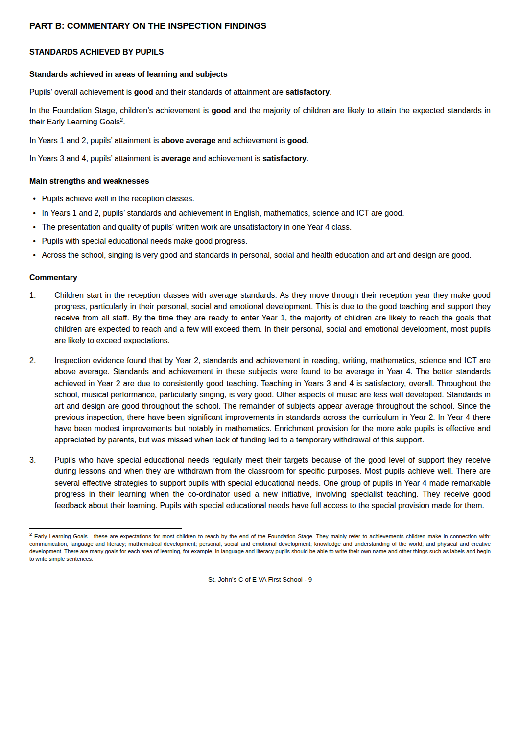PART B: COMMENTARY ON THE INSPECTION FINDINGS
STANDARDS ACHIEVED BY PUPILS
Standards achieved in areas of learning and subjects
Pupils’ overall achievement is good and their standards of attainment are satisfactory.
In the Foundation Stage, children’s achievement is good and the majority of children are likely to attain the expected standards in their Early Learning Goals2.
In Years 1 and 2, pupils’ attainment is above average and achievement is good.
In Years 3 and 4, pupils’ attainment is average and achievement is satisfactory.
Main strengths and weaknesses
Pupils achieve well in the reception classes.
In Years 1 and 2, pupils’ standards and achievement in English, mathematics, science and ICT are good.
The presentation and quality of pupils’ written work are unsatisfactory in one Year 4 class.
Pupils with special educational needs make good progress.
Across the school, singing is very good and standards in personal, social and health education and art and design are good.
Commentary
Children start in the reception classes with average standards. As they move through their reception year they make good progress, particularly in their personal, social and emotional development. This is due to the good teaching and support they receive from all staff. By the time they are ready to enter Year 1, the majority of children are likely to reach the goals that children are expected to reach and a few will exceed them. In their personal, social and emotional development, most pupils are likely to exceed expectations.
Inspection evidence found that by Year 2, standards and achievement in reading, writing, mathematics, science and ICT are above average. Standards and achievement in these subjects were found to be average in Year 4. The better standards achieved in Year 2 are due to consistently good teaching. Teaching in Years 3 and 4 is satisfactory, overall. Throughout the school, musical performance, particularly singing, is very good. Other aspects of music are less well developed. Standards in art and design are good throughout the school. The remainder of subjects appear average throughout the school. Since the previous inspection, there have been significant improvements in standards across the curriculum in Year 2. In Year 4 there have been modest improvements but notably in mathematics. Enrichment provision for the more able pupils is effective and appreciated by parents, but was missed when lack of funding led to a temporary withdrawal of this support.
Pupils who have special educational needs regularly meet their targets because of the good level of support they receive during lessons and when they are withdrawn from the classroom for specific purposes. Most pupils achieve well. There are several effective strategies to support pupils with special educational needs. One group of pupils in Year 4 made remarkable progress in their learning when the co-ordinator used a new initiative, involving specialist teaching. They receive good feedback about their learning. Pupils with special educational needs have full access to the special provision made for them.
2 Early Learning Goals - these are expectations for most children to reach by the end of the Foundation Stage. They mainly refer to achievements children make in connection with: communication, language and literacy; mathematical development; personal, social and emotional development; knowledge and understanding of the world; and physical and creative development. There are many goals for each area of learning, for example, in language and literacy pupils should be able to write their own name and other things such as labels and begin to write simple sentences.
St. John’s C of E VA First School - 9